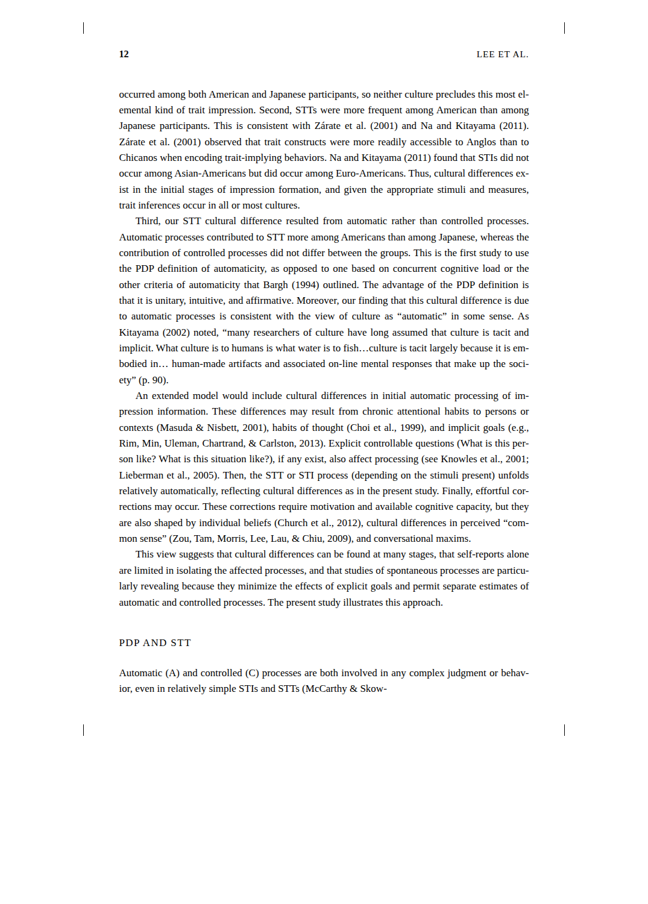12 LEE ET AL.
occurred among both American and Japanese participants, so neither culture precludes this most elemental kind of trait impression. Second, STTs were more frequent among American than among Japanese participants. This is consistent with Zárate et al. (2001) and Na and Kitayama (2011). Zárate et al. (2001) observed that trait constructs were more readily accessible to Anglos than to Chicanos when encoding trait-implying behaviors. Na and Kitayama (2011) found that STIs did not occur among Asian-Americans but did occur among Euro-Americans. Thus, cultural differences exist in the initial stages of impression formation, and given the appropriate stimuli and measures, trait inferences occur in all or most cultures.
Third, our STT cultural difference resulted from automatic rather than controlled processes. Automatic processes contributed to STT more among Americans than among Japanese, whereas the contribution of controlled processes did not differ between the groups. This is the first study to use the PDP definition of automaticity, as opposed to one based on concurrent cognitive load or the other criteria of automaticity that Bargh (1994) outlined. The advantage of the PDP definition is that it is unitary, intuitive, and affirmative. Moreover, our finding that this cultural difference is due to automatic processes is consistent with the view of culture as “automatic” in some sense. As Kitayama (2002) noted, “many researchers of culture have long assumed that culture is tacit and implicit. What culture is to humans is what water is to fish…culture is tacit largely because it is embodied in… human-made artifacts and associated on-line mental responses that make up the society” (p. 90).
An extended model would include cultural differences in initial automatic processing of impression information. These differences may result from chronic attentional habits to persons or contexts (Masuda & Nisbett, 2001), habits of thought (Choi et al., 1999), and implicit goals (e.g., Rim, Min, Uleman, Chartrand, & Carlston, 2013). Explicit controllable questions (What is this person like? What is this situation like?), if any exist, also affect processing (see Knowles et al., 2001; Lieberman et al., 2005). Then, the STT or STI process (depending on the stimuli present) unfolds relatively automatically, reflecting cultural differences as in the present study. Finally, effortful corrections may occur. These corrections require motivation and available cognitive capacity, but they are also shaped by individual beliefs (Church et al., 2012), cultural differences in perceived “common sense” (Zou, Tam, Morris, Lee, Lau, & Chiu, 2009), and conversational maxims.
This view suggests that cultural differences can be found at many stages, that self-reports alone are limited in isolating the affected processes, and that studies of spontaneous processes are particularly revealing because they minimize the effects of explicit goals and permit separate estimates of automatic and controlled processes. The present study illustrates this approach.
PDP and STT
Automatic (A) and controlled (C) processes are both involved in any complex judgment or behavior, even in relatively simple STIs and STTs (McCarthy & Skow-